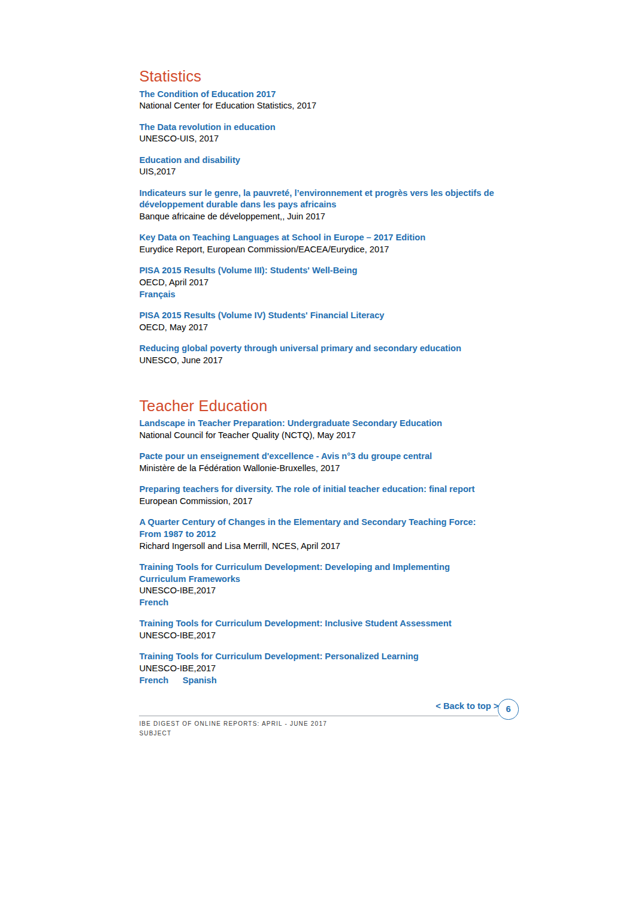Statistics
The Condition of Education 2017
National Center for Education Statistics, 2017
The Data revolution in education
UNESCO-UIS, 2017
Education and disability
UIS,2017
Indicateurs sur le genre, la pauvreté, l’environnement et progrès vers les objectifs de développement durable dans les pays africains
Banque africaine de développement,, Juin 2017
Key Data on Teaching Languages at School in Europe – 2017 Edition
Eurydice Report, European Commission/EACEA/Eurydice, 2017
PISA 2015 Results (Volume III): Students' Well-Being
OECD, April 2017
Français
PISA 2015 Results (Volume IV) Students' Financial Literacy
OECD, May 2017
Reducing global poverty through universal primary and secondary education
UNESCO, June 2017
Teacher Education
Landscape in Teacher Preparation: Undergraduate Secondary Education
National Council for Teacher Quality (NCTQ), May 2017
Pacte pour un enseignement d'excellence - Avis n°3 du groupe central
Ministère de la Fédération Wallonie-Bruxelles, 2017
Preparing teachers for diversity. The role of initial teacher education: final report
European Commission, 2017
A Quarter Century of Changes in the Elementary and Secondary Teaching Force: From 1987 to 2012
Richard Ingersoll and Lisa Merrill, NCES, April 2017
Training Tools for Curriculum Development: Developing and Implementing Curriculum Frameworks
UNESCO-IBE,2017
French
Training Tools for Curriculum Development: Inclusive Student Assessment
UNESCO-IBE,2017
Training Tools for Curriculum Development: Personalized Learning
UNESCO-IBE,2017
French Spanish
< Back to top >
IBE DIGEST OF ONLINE REPORTS: APRIL - JUNE 2017
SUBJECT
6